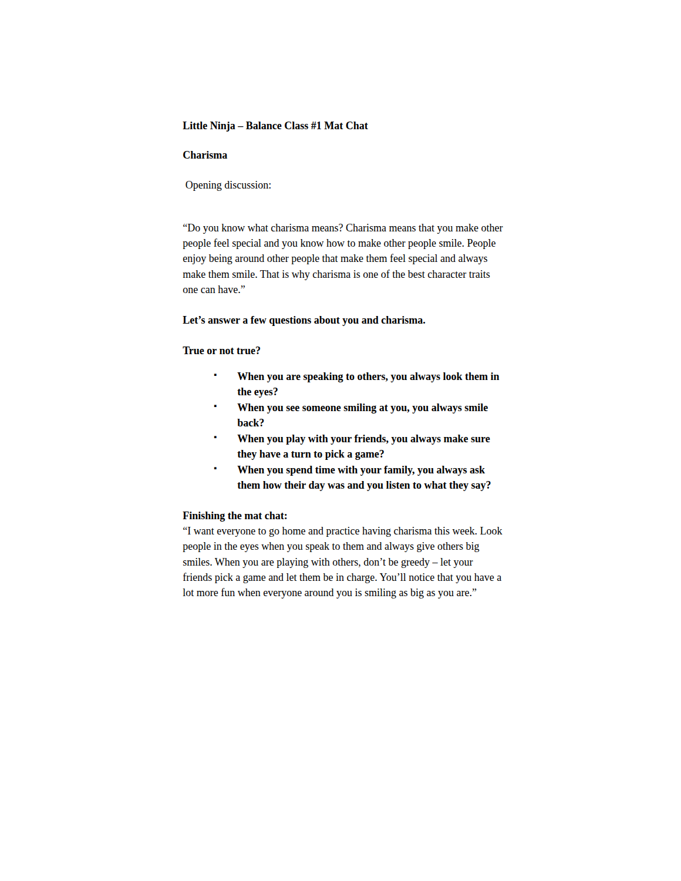Little Ninja – Balance Class #1 Mat Chat
Charisma
Opening discussion:
“Do you know what charisma means? Charisma means that you make other people feel special and you know how to make other people smile. People enjoy being around other people that make them feel special and always make them smile. That is why charisma is one of the best character traits one can have.”
Let’s answer a few questions about you and charisma.
True or not true?
When you are speaking to others, you always look them in the eyes?
When you see someone smiling at you, you always smile back?
When you play with your friends, you always make sure they have a turn to pick a game?
When you spend time with your family, you always ask them how their day was and you listen to what they say?
Finishing the mat chat:
“I want everyone to go home and practice having charisma this week. Look people in the eyes when you speak to them and always give others big smiles. When you are playing with others, don’t be greedy – let your friends pick a game and let them be in charge. You’ll notice that you have a lot more fun when everyone around you is smiling as big as you are.”